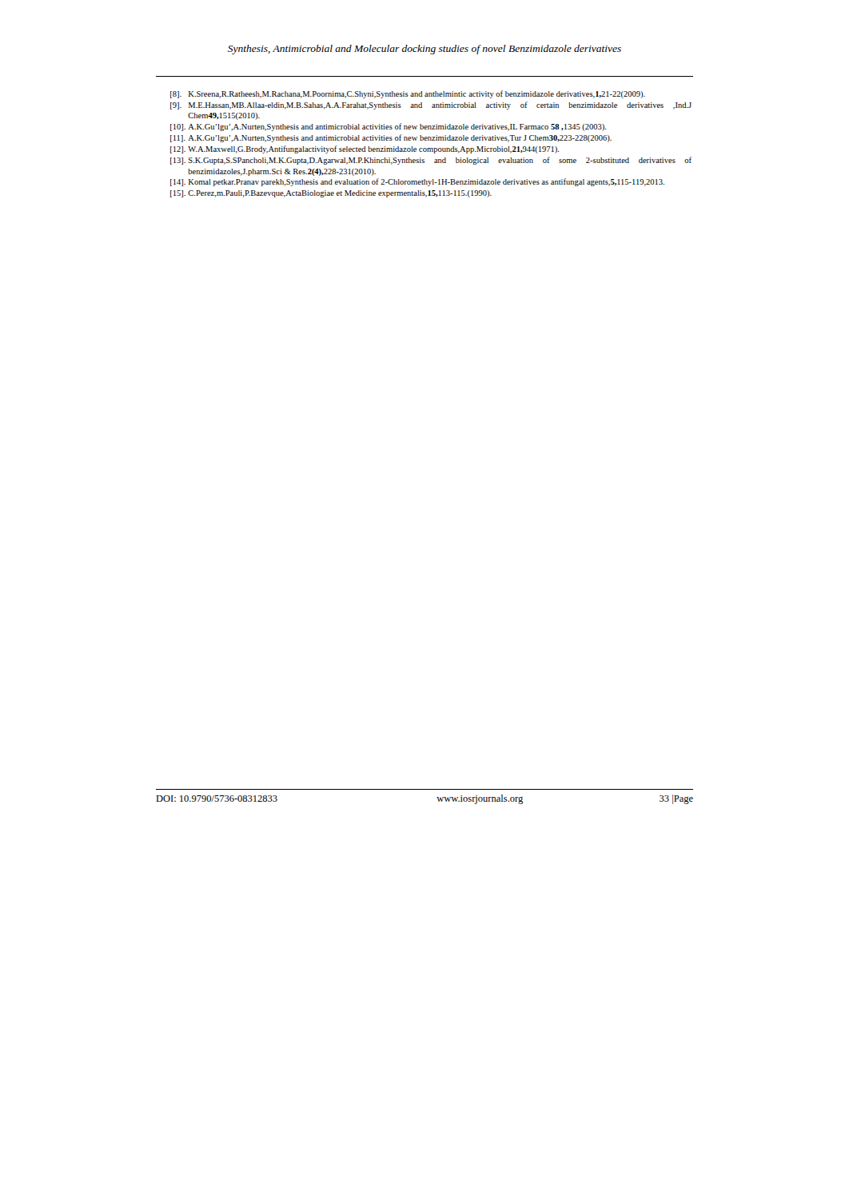Synthesis, Antimicrobial and Molecular docking studies of novel Benzimidazole derivatives
[8]. K.Sreena,R.Ratheesh,M.Rachana,M.Poornima,C.Shyni,Synthesis and anthelmintic activity of benzimidazole derivatives,1, 21-22(2009).
[9]. M.E.Hassan,MB.Allaa-eldin,M.B.Sahas,A.A.Farahat,Synthesis and antimicrobial activity of certain benzimidazole derivatives ,Ind.J Chem49, 1515(2010).
[10]. A.K.Gu’lgu’,A.Nurten,Synthesis and antimicrobial activities of new benzimidazole derivatives,IL Farmaco 58 , 1345 (2003).
[11]. A.K.Gu’lgu’,A.Nurten,Synthesis and antimicrobial activities of new benzimidazole derivatives,Tur J Chem30, 223-228(2006).
[12]. W.A.Maxwell,G.Brody,Antifungalactivityof selected benzimidazole compounds,App.Microbiol,21, 944(1971).
[13]. S.K.Gupta,S.SPancholi,M.K.Gupta,D.Agarwal,M.P.Khinchi,Synthesis and biological evaluation of some 2-substituted derivatives of benzimidazoles,J.pharm.Sci & Res.2(4), 228-231(2010).
[14]. Komal petkar.Pranav parekh,Synthesis and evaluation of 2-Chloromethyl-1H-Benzimidazole derivatives as antifungal agents,5, 115-119,2013.
[15]. C.Perez,m.Pauli,P.Bazevque,ActaBiologiae et Medicine expermentalis,15, 113-115.(1990).
DOI: 10.9790/5736-08312833
www.iosrjournals.org
33 |Page